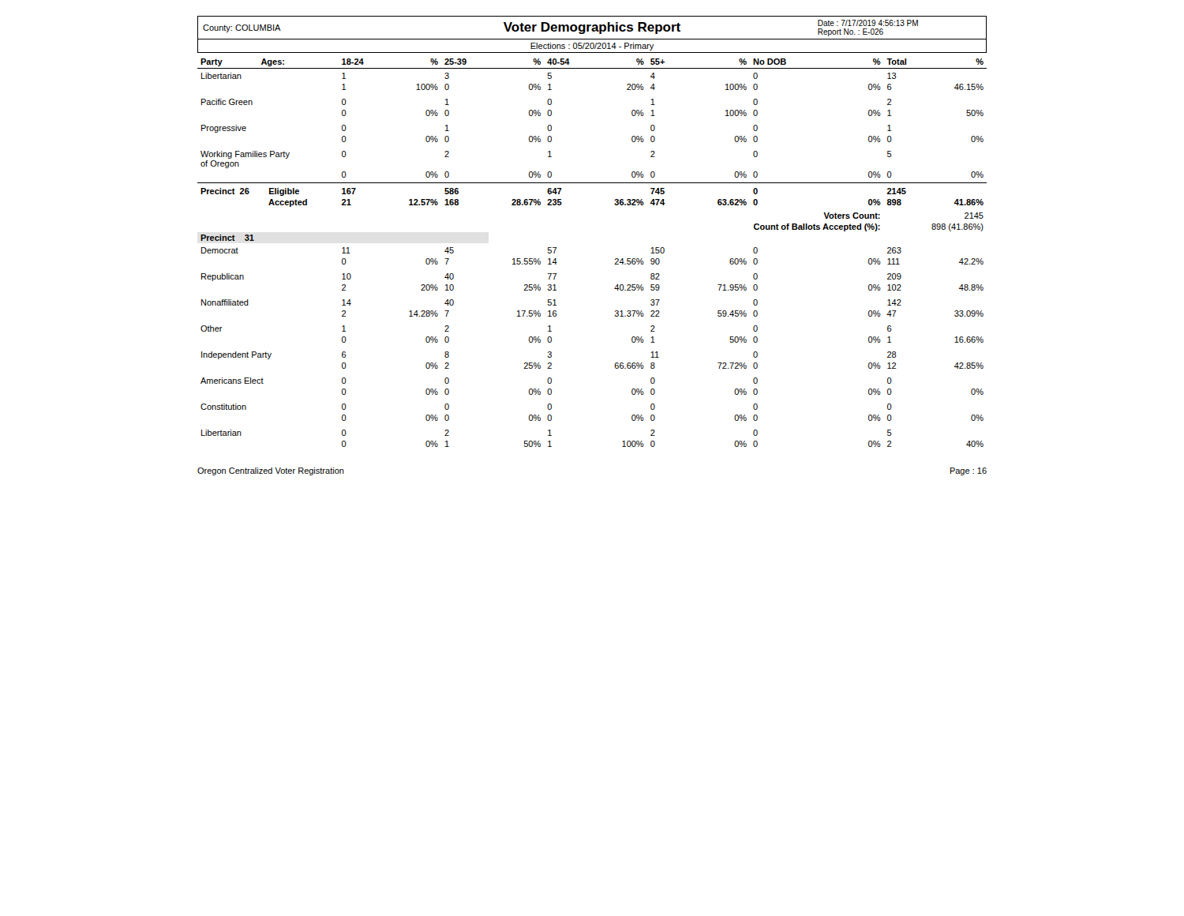| County: COLUMBIA | Voter Demographics Report | Date : 7/17/2019 4:56:13 PM Report No. : E-026 |
Elections : 05/20/2014 - Primary
| Party Ages: | 18-24 | % | 25-39 | % | 40-54 | % | 55+ | % | No DOB | % | Total | % |
| Libertarian | 1 | | 3 | | 5 | | 4 | | 0 | | 13 | |
| | 1 | 100% | 0 | 0% | 1 | 20% | 4 | 100% | 0 | 0% | 6 | 46.15% |
| Pacific Green | 0 | | 1 | | 0 | | 1 | | 0 | | 2 | |
| | 0 | 0% | 0 | 0% | 0 | 0% | 1 | 100% | 0 | 0% | 1 | 50% |
| Progressive | 0 | | 1 | | 0 | | 0 | | 0 | | 1 | |
| | 0 | 0% | 0 | 0% | 0 | 0% | 0 | 0% | 0 | 0% | 0 | 0% |
| Working Families Party of Oregon | 0 | | 2 | | 1 | | 2 | | 0 | | 5 | |
| | 0 | 0% | 0 | 0% | 0 | 0% | 0 | 0% | 0 | 0% | 0 | 0% |
| Precinct 26 Eligible | 167 | | 586 | | 647 | | 745 | | 0 | | 2145 | |
| Accepted | 21 | 12.57% | 168 | 28.67% | 235 | 36.32% | 474 | 63.62% | 0 | 0% | 898 | 41.86% |
| | Voters Count: | 2145 |
| | Count of Ballots Accepted (%): | 898 (41.86%) |
| Precinct 31 | |
| Democrat | 11 | | 45 | | 57 | | 150 | | 0 | | 263 | |
| | 0 | 0% | 7 | 15.55% | 14 | 24.56% | 90 | 60% | 0 | 0% | 111 | 42.2% |
| Republican | 10 | | 40 | | 77 | | 82 | | 0 | | 209 | |
| | 2 | 20% | 10 | 25% | 31 | 40.25% | 59 | 71.95% | 0 | 0% | 102 | 48.8% |
| Nonaffiliated | 14 | | 40 | | 51 | | 37 | | 0 | | 142 | |
| | 2 | 14.28% | 7 | 17.5% | 16 | 31.37% | 22 | 59.45% | 0 | 0% | 47 | 33.09% |
| Other | 1 | | 2 | | 1 | | 2 | | 0 | | 6 | |
| | 0 | 0% | 0 | 0% | 0 | 0% | 1 | 50% | 0 | 0% | 1 | 16.66% |
| Independent Party | 6 | | 8 | | 3 | | 11 | | 0 | | 28 | |
| | 0 | 0% | 2 | 25% | 2 | 66.66% | 8 | 72.72% | 0 | 0% | 12 | 42.85% |
| Americans Elect | 0 | | 0 | | 0 | | 0 | | 0 | | 0 | |
| | 0 | 0% | 0 | 0% | 0 | 0% | 0 | 0% | 0 | 0% | 0 | 0% |
| Constitution | 0 | | 0 | | 0 | | 0 | | 0 | | 0 | |
| | 0 | 0% | 0 | 0% | 0 | 0% | 0 | 0% | 0 | 0% | 0 | 0% |
| Libertarian | 0 | | 2 | | 1 | | 2 | | 0 | | 5 | |
| | 0 | 0% | 1 | 50% | 1 | 100% | 0 | 0% | 0 | 0% | 2 | 40% |
Oregon Centralized Voter Registration
Page : 16